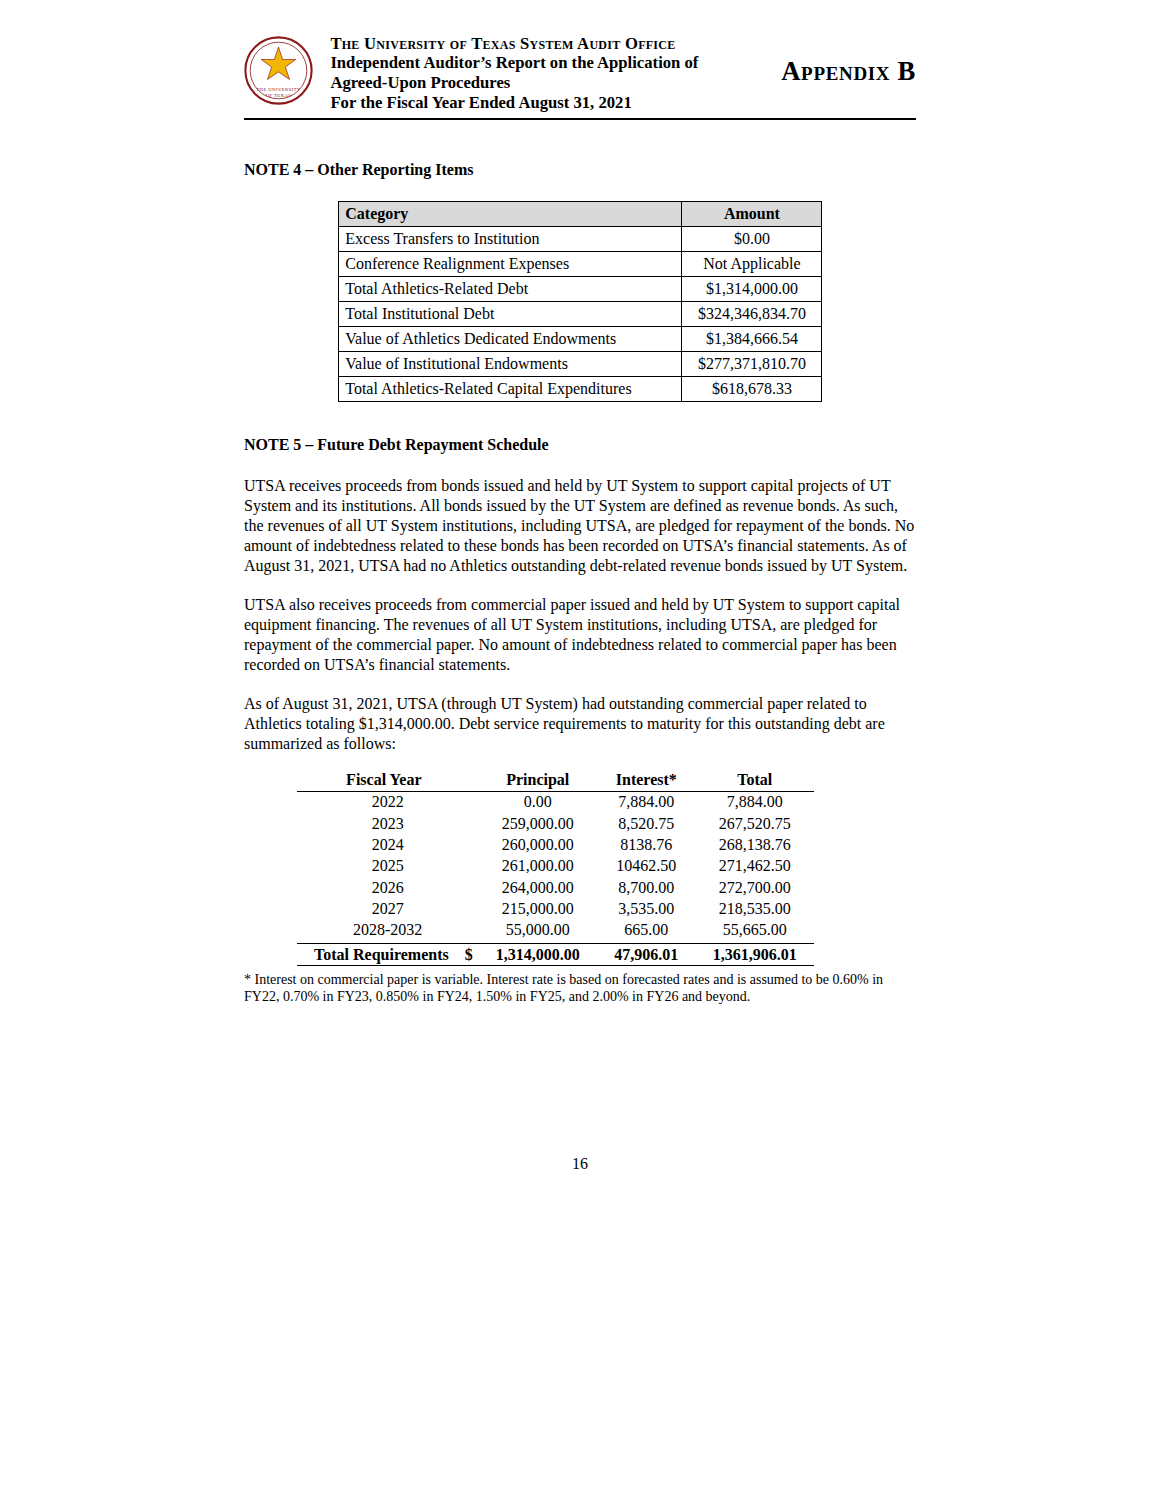THE UNIVERSITY OF TEXAS
The University of Texas System Audit Office
Independent Auditor’s Report on the Application of
Agreed-Upon Procedures
For the Fiscal Year Ended August 31, 2021
Appendix B
NOTE 4 – Other Reporting Items
| Category | Amount |
| --- | --- |
| Excess Transfers to Institution | $0.00 |
| Conference Realignment Expenses | Not Applicable |
| Total Athletics-Related Debt | $1,314,000.00 |
| Total Institutional Debt | $324,346,834.70 |
| Value of Athletics Dedicated Endowments | $1,384,666.54 |
| Value of Institutional Endowments | $277,371,810.70 |
| Total Athletics-Related Capital Expenditures | $618,678.33 |
NOTE 5 – Future Debt Repayment Schedule
UTSA receives proceeds from bonds issued and held by UT System to support capital projects of UT System and its institutions. All bonds issued by the UT System are defined as revenue bonds. As such, the revenues of all UT System institutions, including UTSA, are pledged for repayment of the bonds. No amount of indebtedness related to these bonds has been recorded on UTSA’s financial statements. As of August 31, 2021, UTSA had no Athletics outstanding debt-related revenue bonds issued by UT System.
UTSA also receives proceeds from commercial paper issued and held by UT System to support capital equipment financing. The revenues of all UT System institutions, including UTSA, are pledged for repayment of the commercial paper. No amount of indebtedness related to commercial paper has been recorded on UTSA’s financial statements.
As of August 31, 2021, UTSA (through UT System) had outstanding commercial paper related to Athletics totaling $1,314,000.00. Debt service requirements to maturity for this outstanding debt are summarized as follows:
| Fiscal Year | Principal | Interest* | Total |
| --- | --- | --- | --- |
| 2022 | 0.00 | 7,884.00 | 7,884.00 |
| 2023 | 259,000.00 | 8,520.75 | 267,520.75 |
| 2024 | 260,000.00 | 8138.76 | 268,138.76 |
| 2025 | 261,000.00 | 10462.50 | 271,462.50 |
| 2026 | 264,000.00 | 8,700.00 | 272,700.00 |
| 2027 | 215,000.00 | 3,535.00 | 218,535.00 |
| 2028-2032 | 55,000.00 | 665.00 | 55,665.00 |
| Total Requirements $ | 1,314,000.00 | 47,906.01 | 1,361,906.01 |
* Interest on commercial paper is variable. Interest rate is based on forecasted rates and is assumed to be 0.60% in FY22, 0.70% in FY23, 0.850% in FY24, 1.50% in FY25, and 2.00% in FY26 and beyond.
16